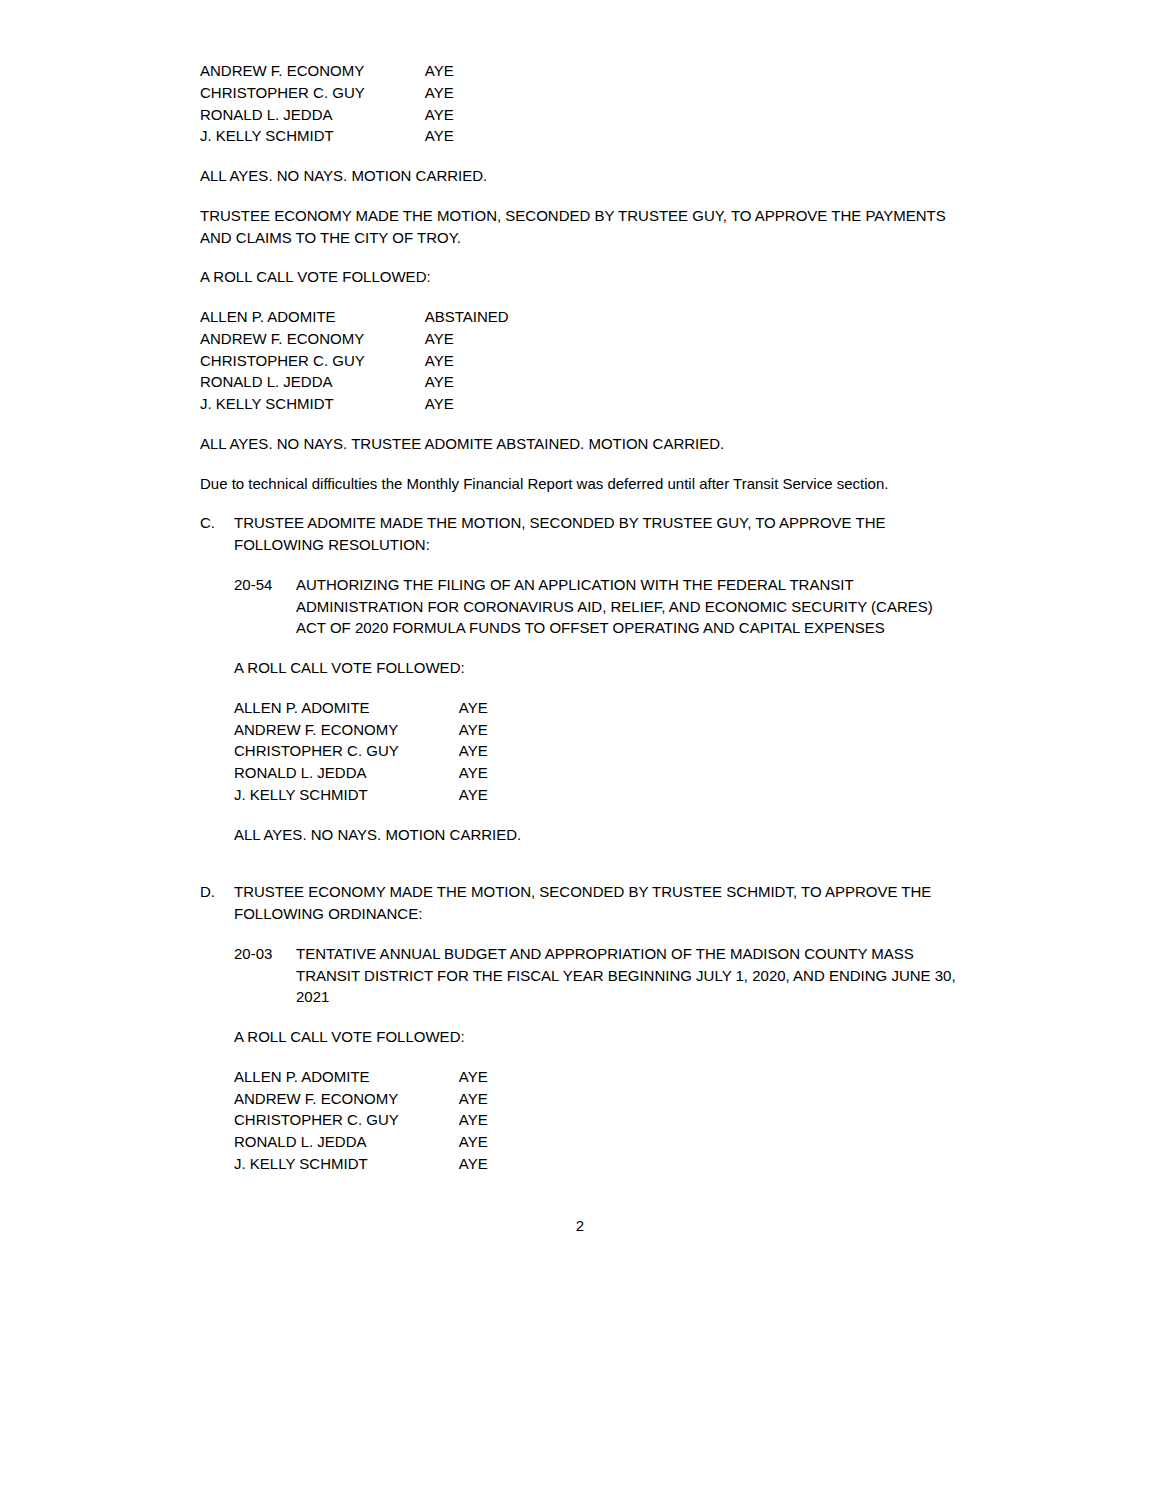| ANDREW F. ECONOMY | AYE |
| CHRISTOPHER C. GUY | AYE |
| RONALD L. JEDDA | AYE |
| J. KELLY SCHMIDT | AYE |
ALL AYES. NO NAYS. MOTION CARRIED.
TRUSTEE ECONOMY MADE THE MOTION, SECONDED BY TRUSTEE GUY, TO APPROVE THE PAYMENTS AND CLAIMS TO THE CITY OF TROY.
A ROLL CALL VOTE FOLLOWED:
| ALLEN P. ADOMITE | ABSTAINED |
| ANDREW F. ECONOMY | AYE |
| CHRISTOPHER C. GUY | AYE |
| RONALD L. JEDDA | AYE |
| J. KELLY SCHMIDT | AYE |
ALL AYES. NO NAYS. TRUSTEE ADOMITE ABSTAINED. MOTION CARRIED.
Due to technical difficulties the Monthly Financial Report was deferred until after Transit Service section.
C.
TRUSTEE ADOMITE MADE THE MOTION, SECONDED BY TRUSTEE GUY, TO APPROVE THE FOLLOWING RESOLUTION:
20-54
AUTHORIZING THE FILING OF AN APPLICATION WITH THE FEDERAL TRANSIT ADMINISTRATION FOR CORONAVIRUS AID, RELIEF, AND ECONOMIC SECURITY (CARES) ACT OF 2020 FORMULA FUNDS TO OFFSET OPERATING AND CAPITAL EXPENSES
A ROLL CALL VOTE FOLLOWED:
| ALLEN P. ADOMITE | AYE |
| ANDREW F. ECONOMY | AYE |
| CHRISTOPHER C. GUY | AYE |
| RONALD L. JEDDA | AYE |
| J. KELLY SCHMIDT | AYE |
ALL AYES. NO NAYS. MOTION CARRIED.
D.
TRUSTEE ECONOMY MADE THE MOTION, SECONDED BY TRUSTEE SCHMIDT, TO APPROVE THE FOLLOWING ORDINANCE:
20-03
TENTATIVE ANNUAL BUDGET AND APPROPRIATION OF THE MADISON COUNTY MASS TRANSIT DISTRICT FOR THE FISCAL YEAR BEGINNING JULY 1, 2020, AND ENDING JUNE 30, 2021
A ROLL CALL VOTE FOLLOWED:
| ALLEN P. ADOMITE | AYE |
| ANDREW F. ECONOMY | AYE |
| CHRISTOPHER C. GUY | AYE |
| RONALD L. JEDDA | AYE |
| J. KELLY SCHMIDT | AYE |
2